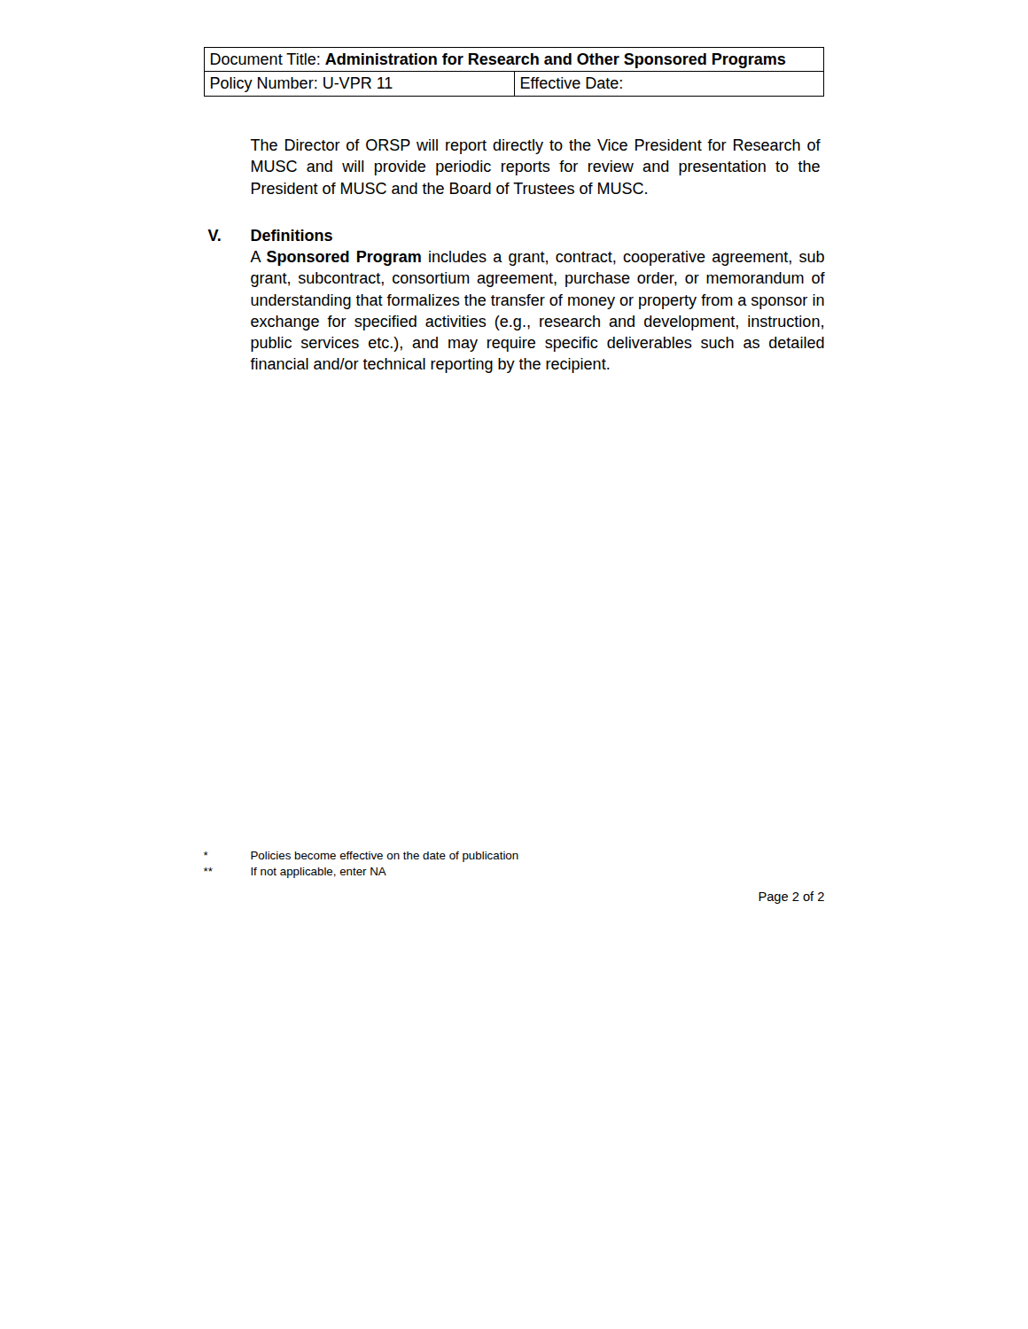| Document Title: Administration for Research and Other Sponsored Programs |
| Policy Number: U-VPR 11 | Effective Date: |
The Director of ORSP will report directly to the Vice President for Research of MUSC and will provide periodic reports for review and presentation to the President of MUSC and the Board of Trustees of MUSC.
V.
Definitions
A Sponsored Program includes a grant, contract, cooperative agreement, sub grant, subcontract, consortium agreement, purchase order, or memorandum of understanding that formalizes the transfer of money or property from a sponsor in exchange for specified activities (e.g., research and development, instruction, public services etc.), and may require specific deliverables such as detailed financial and/or technical reporting by the recipient.
*
Policies become effective on the date of publication
**
If not applicable, enter NA
Page 2 of 2